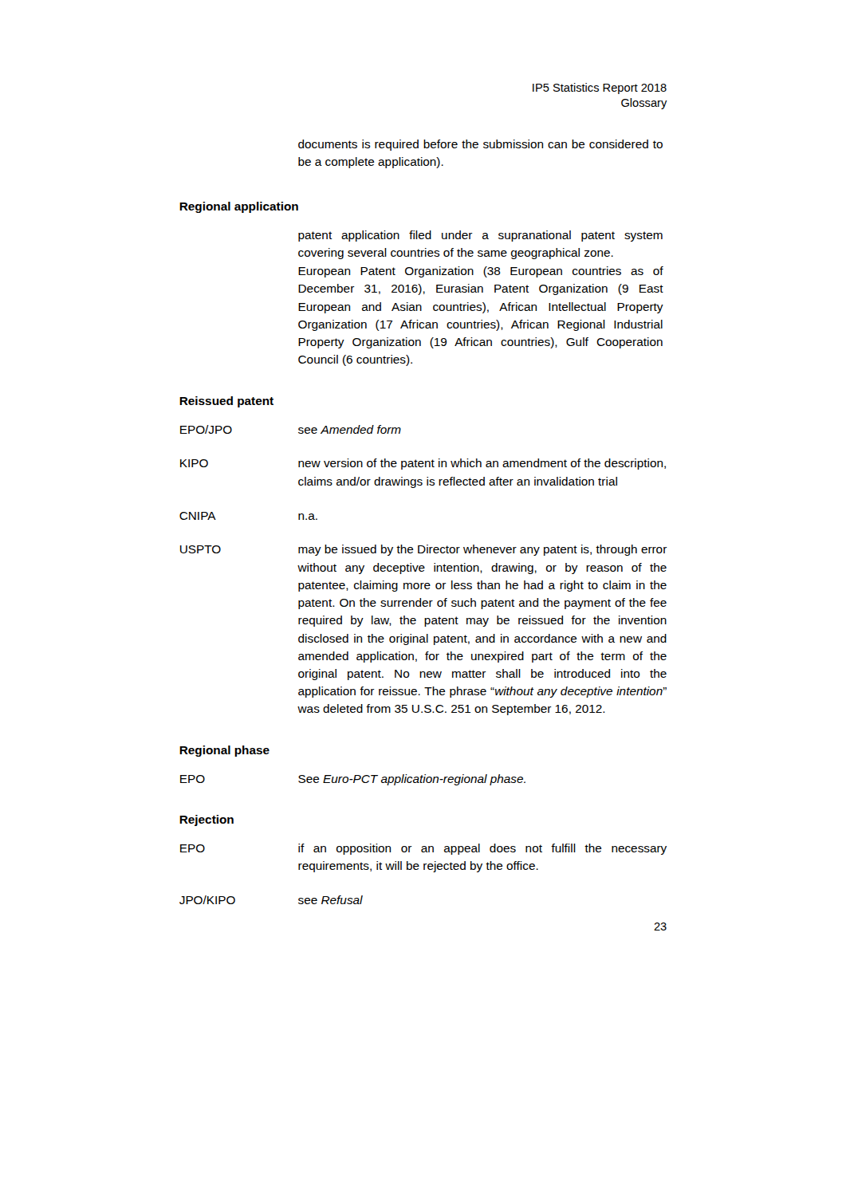IP5 Statistics Report 2018 Glossary
documents is required before the submission can be considered to be a complete application).
Regional application
patent application filed under a supranational patent system covering several countries of the same geographical zone.
European Patent Organization (38 European countries as of December 31, 2016), Eurasian Patent Organization (9 East European and Asian countries), African Intellectual Property Organization (17 African countries), African Regional Industrial Property Organization (19 African countries), Gulf Cooperation Council (6 countries).
Reissued patent
EPO/JPO
see Amended form
KIPO
new version of the patent in which an amendment of the description, claims and/or drawings is reflected after an invalidation trial
CNIPA
n.a.
USPTO
may be issued by the Director whenever any patent is, through error without any deceptive intention, drawing, or by reason of the patentee, claiming more or less than he had a right to claim in the patent. On the surrender of such patent and the payment of the fee required by law, the patent may be reissued for the invention disclosed in the original patent, and in accordance with a new and amended application, for the unexpired part of the term of the original patent. No new matter shall be introduced into the application for reissue. The phrase “without any deceptive intention” was deleted from 35 U.S.C. 251 on September 16, 2012.
Regional phase
EPO
See Euro-PCT application-regional phase.
Rejection
EPO
if an opposition or an appeal does not fulfill the necessary requirements, it will be rejected by the office.
JPO/KIPO
see Refusal
23